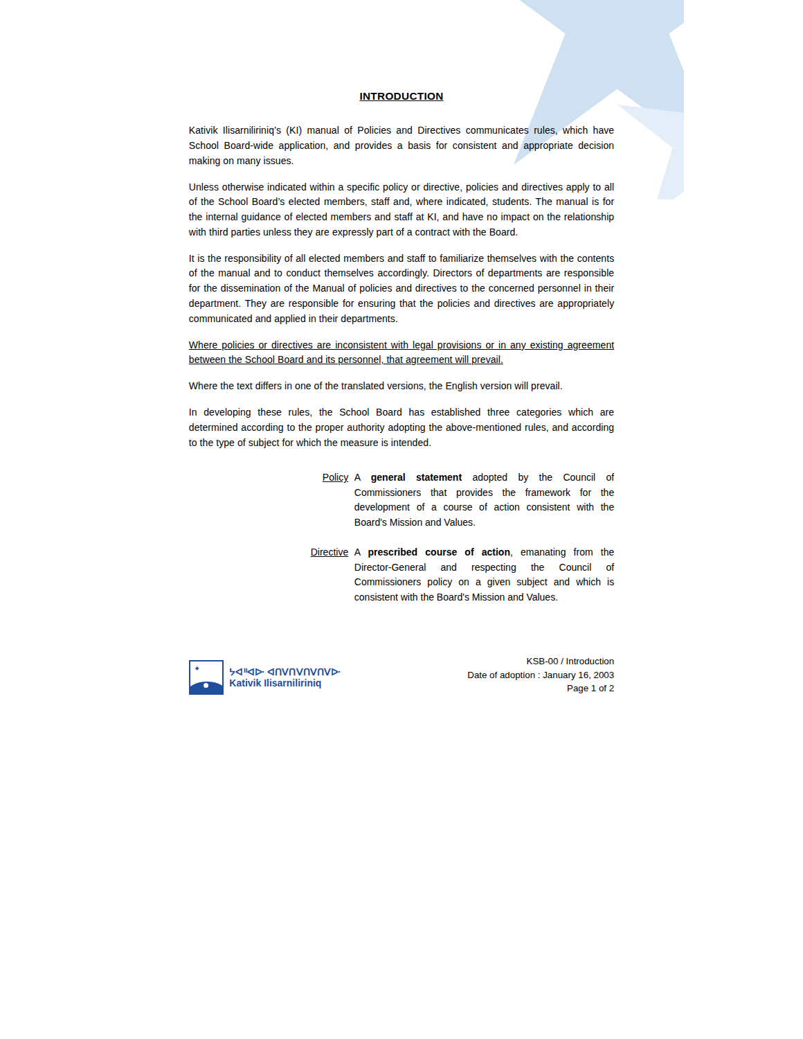INTRODUCTION
Kativik Ilisarniliriniq’s (KI) manual of Policies and Directives communicates rules, which have School Board-wide application, and provides a basis for consistent and appropriate decision making on many issues.
Unless otherwise indicated within a specific policy or directive, policies and directives apply to all of the School Board’s elected members, staff and, where indicated, students. The manual is for the internal guidance of elected members and staff at KI, and have no impact on the relationship with third parties unless they are expressly part of a contract with the Board.
It is the responsibility of all elected members and staff to familiarize themselves with the contents of the manual and to conduct themselves accordingly. Directors of departments are responsible for the dissemination of the Manual of policies and directives to the concerned personnel in their department. They are responsible for ensuring that the policies and directives are appropriately communicated and applied in their departments.
Where policies or directives are inconsistent with legal provisions or in any existing agreement between the School Board and its personnel, that agreement will prevail.
Where the text differs in one of the translated versions, the English version will prevail.
In developing these rules, the School Board has established three categories which are determined according to the proper authority adopting the above-mentioned rules, and according to the type of subject for which the measure is intended.
Policy
A general statement adopted by the Council of Commissioners that provides the framework for the development of a course of action consistent with the Board's Mission and Values.
Directive
A prescribed course of action, emanating from the Director-General and respecting the Council of Commissioners policy on a given subject and which is consistent with the Board's Mission and Values.
✦
ᔭᐊᐦᐊᐓ ᐊᑎᐯᑎᐯᑎᐯᑎᐯᐓ
Kativik Ilisarniliriniq
KSB-00 / Introduction
Date of adoption : January 16, 2003
Page 1 of 2